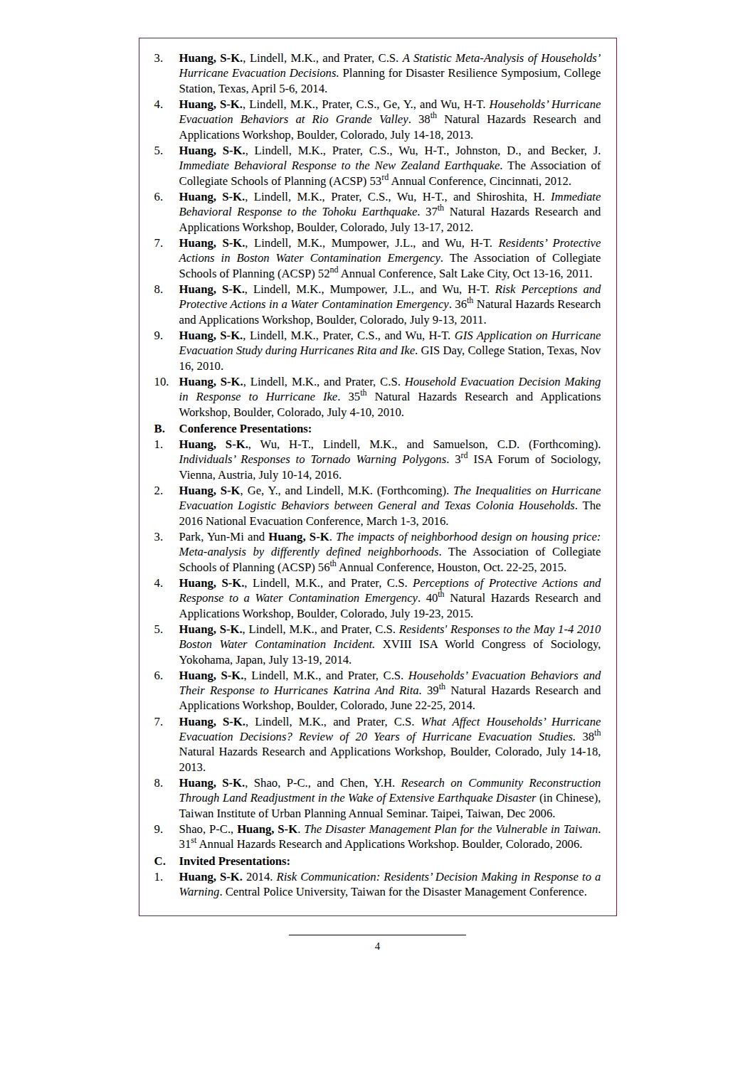Huang, S-K., Lindell, M.K., and Prater, C.S. A Statistic Meta-Analysis of Households’ Hurricane Evacuation Decisions. Planning for Disaster Resilience Symposium, College Station, Texas, April 5-6, 2014.
Huang, S-K., Lindell, M.K., Prater, C.S., Ge, Y., and Wu, H-T. Households’ Hurricane Evacuation Behaviors at Rio Grande Valley. 38th Natural Hazards Research and Applications Workshop, Boulder, Colorado, July 14-18, 2013.
Huang, S-K., Lindell, M.K., Prater, C.S., Wu, H-T., Johnston, D., and Becker, J. Immediate Behavioral Response to the New Zealand Earthquake. The Association of Collegiate Schools of Planning (ACSP) 53rd Annual Conference, Cincinnati, 2012.
Huang, S-K., Lindell, M.K., Prater, C.S., Wu, H-T., and Shiroshita, H. Immediate Behavioral Response to the Tohoku Earthquake. 37th Natural Hazards Research and Applications Workshop, Boulder, Colorado, July 13-17, 2012.
Huang, S-K., Lindell, M.K., Mumpower, J.L., and Wu, H-T. Residents’ Protective Actions in Boston Water Contamination Emergency. The Association of Collegiate Schools of Planning (ACSP) 52nd Annual Conference, Salt Lake City, Oct 13-16, 2011.
Huang, S-K., Lindell, M.K., Mumpower, J.L., and Wu, H-T. Risk Perceptions and Protective Actions in a Water Contamination Emergency. 36th Natural Hazards Research and Applications Workshop, Boulder, Colorado, July 9-13, 2011.
Huang, S-K., Lindell, M.K., Prater, C.S., and Wu, H-T. GIS Application on Hurricane Evacuation Study during Hurricanes Rita and Ike. GIS Day, College Station, Texas, Nov 16, 2010.
Huang, S-K., Lindell, M.K., and Prater, C.S. Household Evacuation Decision Making in Response to Hurricane Ike. 35th Natural Hazards Research and Applications Workshop, Boulder, Colorado, July 4-10, 2010.
B. Conference Presentations:
Huang, S-K., Wu, H-T., Lindell, M.K., and Samuelson, C.D. (Forthcoming). Individuals’ Responses to Tornado Warning Polygons. 3rd ISA Forum of Sociology, Vienna, Austria, July 10-14, 2016.
Huang, S-K, Ge, Y., and Lindell, M.K. (Forthcoming). The Inequalities on Hurricane Evacuation Logistic Behaviors between General and Texas Colonia Households. The 2016 National Evacuation Conference, March 1-3, 2016.
Park, Yun-Mi and Huang, S-K. The impacts of neighborhood design on housing price: Meta-analysis by differently defined neighborhoods. The Association of Collegiate Schools of Planning (ACSP) 56th Annual Conference, Houston, Oct. 22-25, 2015.
Huang, S-K., Lindell, M.K., and Prater, C.S. Perceptions of Protective Actions and Response to a Water Contamination Emergency. 40th Natural Hazards Research and Applications Workshop, Boulder, Colorado, July 19-23, 2015.
Huang, S-K., Lindell, M.K., and Prater, C.S. Residents' Responses to the May 1-4 2010 Boston Water Contamination Incident. XVIII ISA World Congress of Sociology, Yokohama, Japan, July 13-19, 2014.
Huang, S-K., Lindell, M.K., and Prater, C.S. Households’ Evacuation Behaviors and Their Response to Hurricanes Katrina And Rita. 39th Natural Hazards Research and Applications Workshop, Boulder, Colorado, June 22-25, 2014.
Huang, S-K., Lindell, M.K., and Prater, C.S. What Affect Households’ Hurricane Evacuation Decisions? Review of 20 Years of Hurricane Evacuation Studies. 38th Natural Hazards Research and Applications Workshop, Boulder, Colorado, July 14-18, 2013.
Huang, S-K., Shao, P-C., and Chen, Y.H. Research on Community Reconstruction Through Land Readjustment in the Wake of Extensive Earthquake Disaster (in Chinese), Taiwan Institute of Urban Planning Annual Seminar. Taipei, Taiwan, Dec 2006.
Shao, P-C., Huang, S-K. The Disaster Management Plan for the Vulnerable in Taiwan. 31st Annual Hazards Research and Applications Workshop. Boulder, Colorado, 2006.
C. Invited Presentations:
Huang, S-K. 2014. Risk Communication: Residents’ Decision Making in Response to a Warning. Central Police University, Taiwan for the Disaster Management Conference.
4